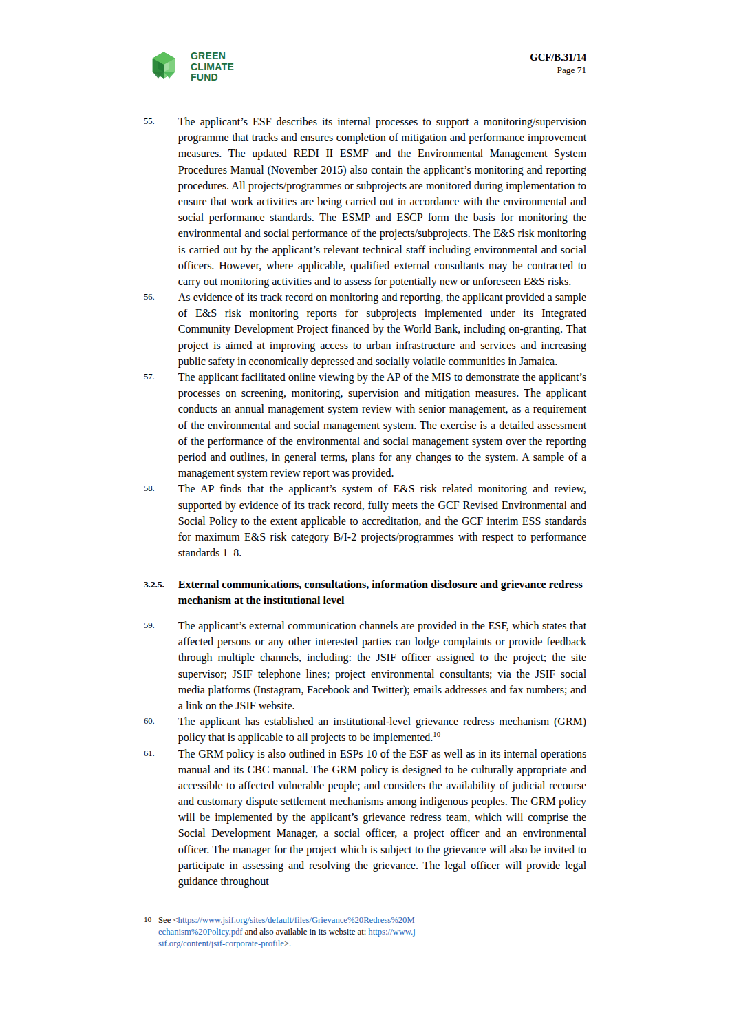GREEN
CLIMATE
FUND
GCF/B.31/14
Page 71
55.
The applicant’s ESF describes its internal processes to support a monitoring/supervision programme that tracks and ensures completion of mitigation and performance improvement measures. The updated REDI II ESMF and the Environmental Management System Procedures Manual (November 2015) also contain the applicant’s monitoring and reporting procedures. All projects/programmes or subprojects are monitored during implementation to ensure that work activities are being carried out in accordance with the environmental and social performance standards. The ESMP and ESCP form the basis for monitoring the environmental and social performance of the projects/subprojects. The E&S risk monitoring is carried out by the applicant’s relevant technical staff including environmental and social officers. However, where applicable, qualified external consultants may be contracted to carry out monitoring activities and to assess for potentially new or unforeseen E&S risks.
56.
As evidence of its track record on monitoring and reporting, the applicant provided a sample of E&S risk monitoring reports for subprojects implemented under its Integrated Community Development Project financed by the World Bank, including on-granting. That project is aimed at improving access to urban infrastructure and services and increasing public safety in economically depressed and socially volatile communities in Jamaica.
57.
The applicant facilitated online viewing by the AP of the MIS to demonstrate the applicant’s processes on screening, monitoring, supervision and mitigation measures. The applicant conducts an annual management system review with senior management, as a requirement of the environmental and social management system. The exercise is a detailed assessment of the performance of the environmental and social management system over the reporting period and outlines, in general terms, plans for any changes to the system. A sample of a management system review report was provided.
58.
The AP finds that the applicant’s system of E&S risk related monitoring and review, supported by evidence of its track record, fully meets the GCF Revised Environmental and Social Policy to the extent applicable to accreditation, and the GCF interim ESS standards for maximum E&S risk category B/I-2 projects/programmes with respect to performance standards 1–8.
3.2.5.
External communications, consultations, information disclosure and grievance redress mechanism at the institutional level
59.
The applicant’s external communication channels are provided in the ESF, which states that affected persons or any other interested parties can lodge complaints or provide feedback through multiple channels, including: the JSIF officer assigned to the project; the site supervisor; JSIF telephone lines; project environmental consultants; via the JSIF social media platforms (Instagram, Facebook and Twitter); emails addresses and fax numbers; and a link on the JSIF website.
60.
The applicant has established an institutional-level grievance redress mechanism (GRM) policy that is applicable to all projects to be implemented.10
61.
The GRM policy is also outlined in ESPs 10 of the ESF as well as in its internal operations manual and its CBC manual. The GRM policy is designed to be culturally appropriate and accessible to affected vulnerable people; and considers the availability of judicial recourse and customary dispute settlement mechanisms among indigenous peoples. The GRM policy will be implemented by the applicant’s grievance redress team, which will comprise the Social Development Manager, a social officer, a project officer and an environmental officer. The manager for the project which is subject to the grievance will also be invited to participate in assessing and resolving the grievance. The legal officer will provide legal guidance throughout
10
See <https://www.jsif.org/sites/default/files/Grievance%20Redress%20Mechanism%20Policy.pdf and also available in its website at: https://www.jsif.org/content/jsif-corporate-profile>.